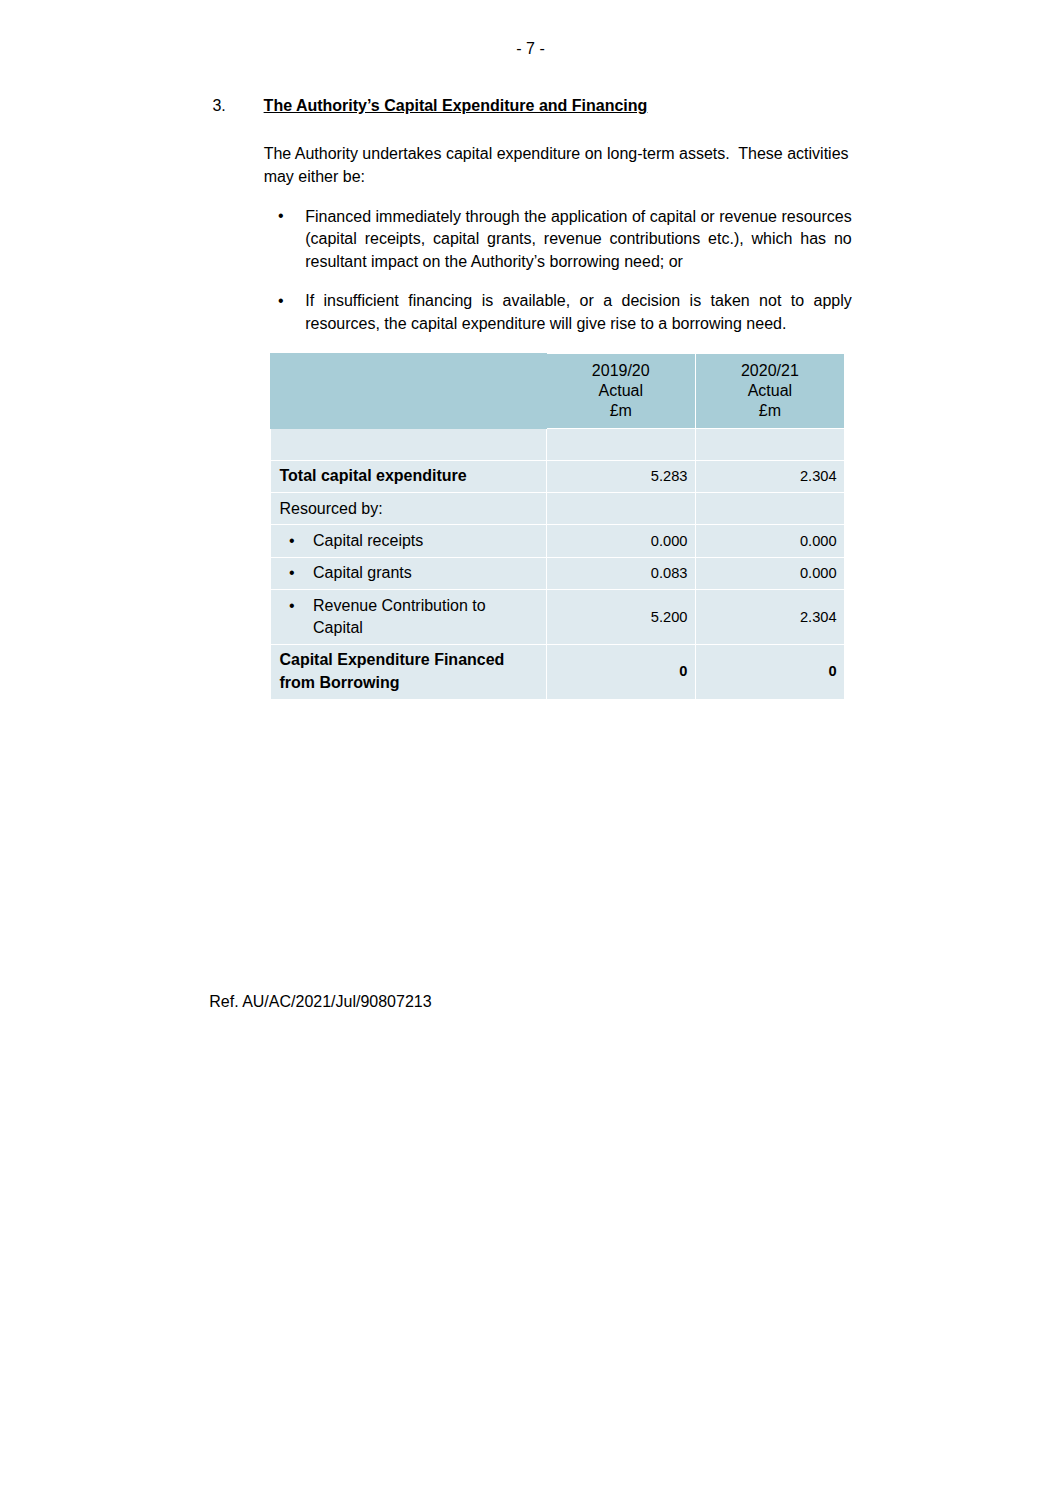- 7 -
3.
The Authority’s Capital Expenditure and Financing
The Authority undertakes capital expenditure on long-term assets. These activities may either be:
Financed immediately through the application of capital or revenue resources (capital receipts, capital grants, revenue contributions etc.), which has no resultant impact on the Authority’s borrowing need; or
If insufficient financing is available, or a decision is taken not to apply resources, the capital expenditure will give rise to a borrowing need.
| | 2019/20 Actual £m | 2020/21 Actual £m |
| --- | --- | --- |
| Total capital expenditure | 5.283 | 2.304 |
| Resourced by: | | |
| Capital receipts | 0.000 | 0.000 |
| Capital grants | 0.083 | 0.000 |
| Revenue Contribution to Capital | 5.200 | 2.304 |
| Capital Expenditure Financed from Borrowing | 0 | 0 |
Ref. AU/AC/2021/Jul/90807213